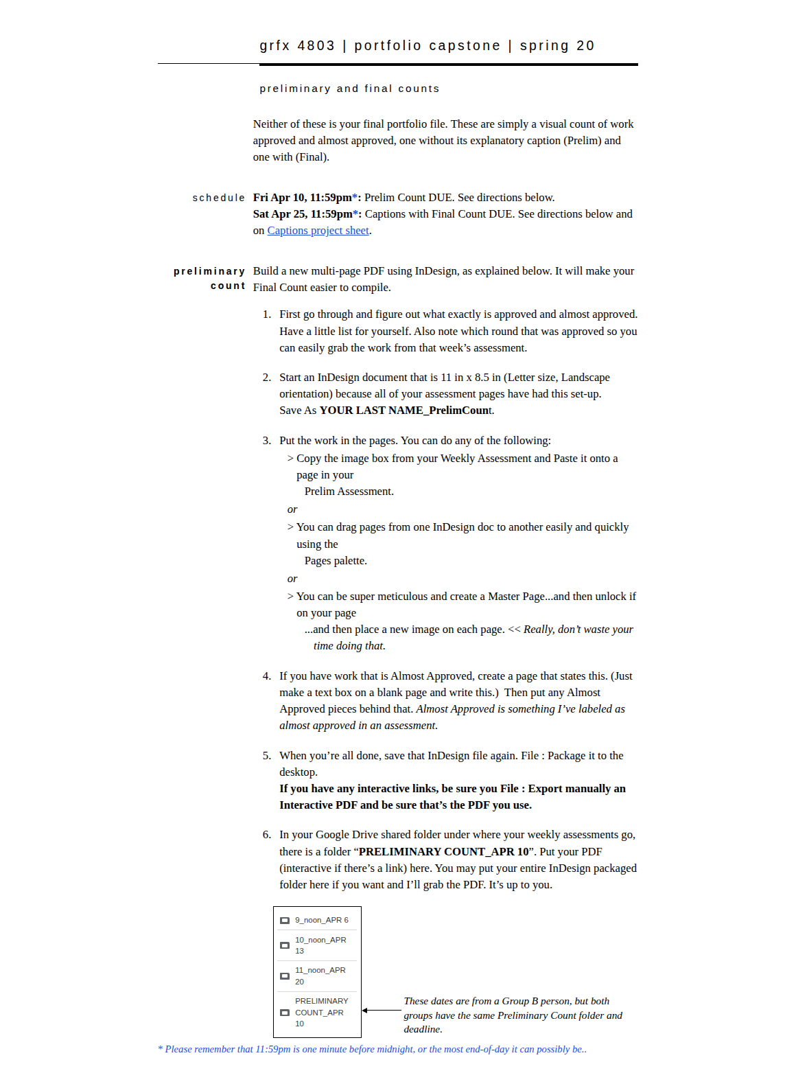grfx 4803 | portfolio capstone | spring 20
preliminary and final counts
Neither of these is your final portfolio file. These are simply a visual count of work approved and almost approved, one without its explanatory caption (Prelim) and one with (Final).
schedule
Fri Apr 10, 11:59pm*: Prelim Count DUE. See directions below.
Sat Apr 25, 11:59pm*: Captions with Final Count DUE. See directions below and on Captions project sheet.
preliminary count
Build a new multi-page PDF using InDesign, as explained below. It will make your Final Count easier to compile.
First go through and figure out what exactly is approved and almost approved. Have a little list for yourself. Also note which round that was approved so you can easily grab the work from that week’s assessment.
Start an InDesign document that is 11 in x 8.5 in (Letter size, Landscape orientation) because all of your assessment pages have had this set-up.
Save As YOUR LAST NAME_PrelimCount.
Put the work in the pages. You can do any of the following:
> Copy the image box from your Weekly Assessment and Paste it onto a page in your Prelim Assessment.
or
> You can drag pages from one InDesign doc to another easily and quickly using the Pages palette.
or
> You can be super meticulous and create a Master Page...and then unlock if on your page ...and then place a new image on each page. << Really, don’t waste your time doing that.
If you have work that is Almost Approved, create a page that states this. (Just make a text box on a blank page and write this.) Then put any Almost Approved pieces behind that. Almost Approved is something I’ve labeled as almost approved in an assessment.
When you’re all done, save that InDesign file again. File : Package it to the desktop.
If you have any interactive links, be sure you File : Export manually an Interactive PDF and be sure that’s the PDF you use.
In your Google Drive shared folder under where your weekly assessments go, there is a folder “PRELIMINARY COUNT_APR 10”. Put your PDF (interactive if there’s a link) here. You may put your entire InDesign packaged folder here if you want and I’ll grab the PDF. It’s up to you.
9_noon_APR 6
10_noon_APR 13
11_noon_APR 20
PRELIMINARY COUNT_APR 10
These dates are from a Group B person, but both groups have the same Preliminary Count folder and deadline.
* Please remember that 11:59pm is one minute before midnight, or the most end-of-day it can possibly be..